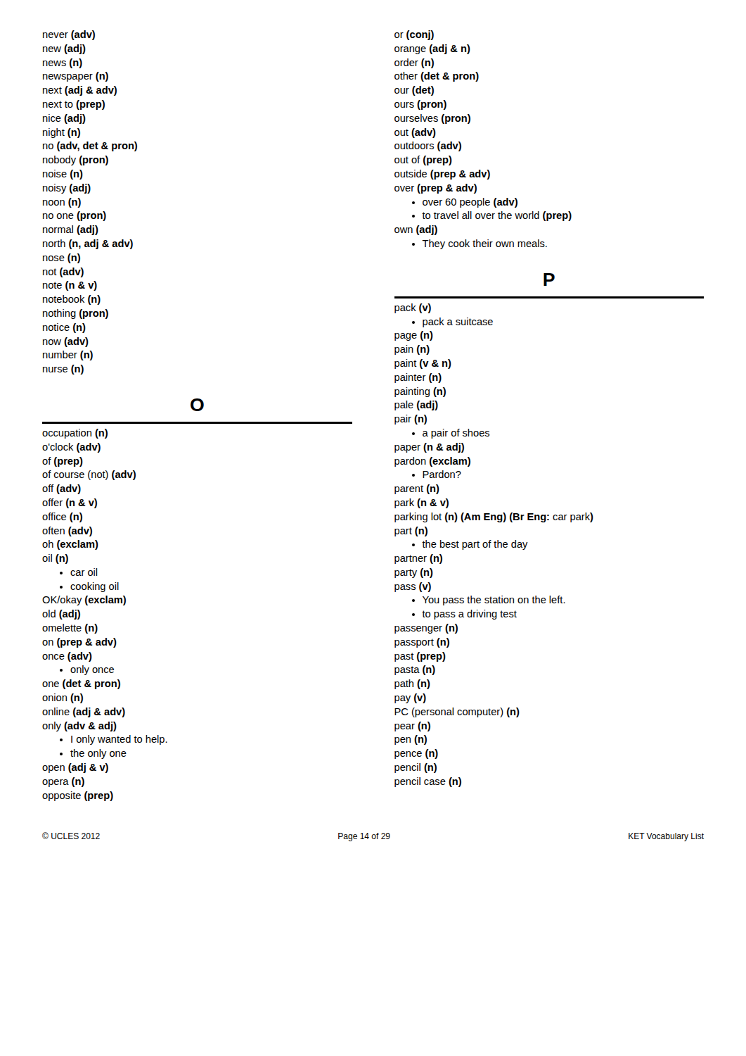never (adv)
new (adj)
news (n)
newspaper (n)
next (adj & adv)
next to (prep)
nice (adj)
night (n)
no (adv, det & pron)
nobody (pron)
noise (n)
noisy (adj)
noon (n)
no one (pron)
normal (adj)
north (n, adj & adv)
nose (n)
not (adv)
note (n & v)
notebook (n)
nothing (pron)
notice (n)
now (adv)
number (n)
nurse (n)
O
occupation (n)
o'clock (adv)
of (prep)
of course (not) (adv)
off (adv)
offer (n & v)
office (n)
often (adv)
oh (exclam)
oil (n)
car oil
cooking oil
OK/okay (exclam)
old (adj)
omelette (n)
on (prep & adv)
once (adv)
only once
one (det & pron)
onion (n)
online (adj & adv)
only (adv & adj)
I only wanted to help.
the only one
open (adj & v)
opera (n)
opposite (prep)
or (conj)
orange (adj & n)
order (n)
other (det & pron)
our (det)
ours (pron)
ourselves (pron)
out (adv)
outdoors (adv)
out of (prep)
outside (prep & adv)
over (prep & adv)
over 60 people (adv)
to travel all over the world (prep)
own (adj)
They cook their own meals.
P
pack (v)
pack a suitcase
page (n)
pain (n)
paint (v & n)
painter (n)
painting (n)
pale (adj)
pair (n)
a pair of shoes
paper (n & adj)
pardon (exclam)
Pardon?
parent (n)
park (n & v)
parking lot (n) (Am Eng) (Br Eng: car park)
part (n)
the best part of the day
partner (n)
party (n)
pass (v)
You pass the station on the left.
to pass a driving test
passenger (n)
passport (n)
past (prep)
pasta (n)
path (n)
pay (v)
PC (personal computer) (n)
pear (n)
pen (n)
pence (n)
pencil (n)
pencil case (n)
© UCLES 2012 Page 14 of 29 KET Vocabulary List